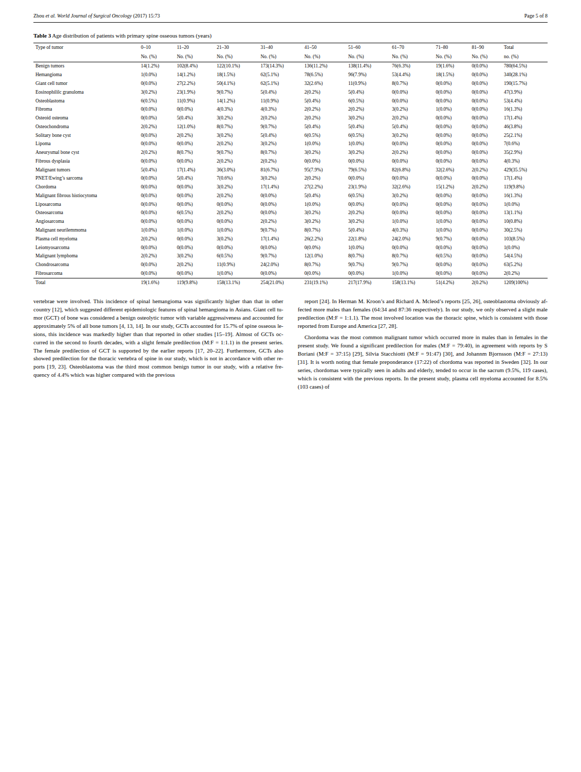Zhou et al. World Journal of Surgical Oncology (2017) 15:73 Page 5 of 8
Table 3 Age distribution of patients with primary spine osseous tumors (years)
| Type of tumor | 0–10 | 11–20 | 21–30 | 31–40 | 41–50 | 51–60 | 61–70 | 71–80 | 81–90 | Total |
| --- | --- | --- | --- | --- | --- | --- | --- | --- | --- | --- |
| | No. (%) | No. (%) | No. (%) | No. (%) | No. (%) | No. (%) | No. (%) | No. (%) | No. (%) | no. (%) |
| Benign tumors | 14(1.2%) | 102(8.4%) | 122(10.1%) | 173(14.3%) | 136(11.2%) | 138(11.4%) | 76(6.3%) | 19(1.6%) | 0(0.0%) | 780(64.5%) |
| Hemangioma | 1(0.0%) | 14(1.2%) | 18(1.5%) | 62(5.1%) | 78(6.5%) | 96(7.9%) | 53(4.4%) | 18(1.5%) | 0(0.0%) | 340(28.1%) |
| Giant cell tumor | 0(0.0%) | 27(2.2%) | 50(4.1%) | 62(5.1%) | 32(2.6%) | 11(0.9%) | 8(0.7%) | 0(0.0%) | 0(0.0%) | 190(15.7%) |
| Eosinophililc granuloma | 3(0.2%) | 23(1.9%) | 9(0.7%) | 5(0.4%) | 2(0.2%) | 5(0.4%) | 0(0.0%) | 0(0.0%) | 0(0.0%) | 47(3.9%) |
| Osteoblastoma | 6(0.5%) | 11(0.9%) | 14(1.2%) | 11(0.9%) | 5(0.4%) | 6(0.5%) | 0(0.0%) | 0(0.0%) | 0(0.0%) | 53(4.4%) |
| Fibroma | 0(0.0%) | 0(0.0%) | 4(0.3%) | 4(0.3%) | 2(0.2%) | 2(0.2%) | 3(0.2%) | 1(0.0%) | 0(0.0%) | 16(1.3%) |
| Osteoid osteoma | 0(0.0%) | 5(0.4%) | 3(0.2%) | 2(0.2%) | 2(0.2%) | 3(0.2%) | 2(0.2%) | 0(0.0%) | 0(0.0%) | 17(1.4%) |
| Osteochondroma | 2(0.2%) | 12(1.0%) | 8(0.7%) | 9(0.7%) | 5(0.4%) | 5(0.4%) | 5(0.4%) | 0(0.0%) | 0(0.0%) | 46(3.8%) |
| Solitary bone cyst | 0(0.0%) | 2(0.2%) | 3(0.2%) | 5(0.4%) | 6(0.5%) | 6(0.5%) | 3(0.2%) | 0(0.0%) | 0(0.0%) | 25(2.1%) |
| Lipoma | 0(0.0%) | 0(0.0%) | 2(0.2%) | 3(0.2%) | 1(0.0%) | 1(0.0%) | 0(0.0%) | 0(0.0%) | 0(0.0%) | 7(0.6%) |
| Aneurysmal bone cyst | 2(0.2%) | 8(0.7%) | 9(0.7%) | 8(0.7%) | 3(0.2%) | 3(0.2%) | 2(0.2%) | 0(0.0%) | 0(0.0%) | 35(2.9%) |
| Fibrous dysplasia | 0(0.0%) | 0(0.0%) | 2(0.2%) | 2(0.2%) | 0(0.0%) | 0(0.0%) | 0(0.0%) | 0(0.0%) | 0(0.0%) | 4(0.3%) |
| Malignant tumors | 5(0.4%) | 17(1.4%) | 36(3.0%) | 81(6.7%) | 95(7.9%) | 79(6.5%) | 82(6.8%) | 32(2.6%) | 2(0.2%) | 429(35.5%) |
| PNET/Ewing’s sarcoma | 0(0.0%) | 5(0.4%) | 7(0.6%) | 3(0.2%) | 2(0.2%) | 0(0.0%) | 0(0.0%) | 0(0.0%) | 0(0.0%) | 17(1.4%) |
| Chordoma | 0(0.0%) | 0(0.0%) | 3(0.2%) | 17(1.4%) | 27(2.2%) | 23(1.9%) | 32(2.6%) | 15(1.2%) | 2(0.2%) | 119(9.8%) |
| Malignant fibrous histiocytoma | 0(0.0%) | 0(0.0%) | 2(0.2%) | 0(0.0%) | 5(0.4%) | 6(0.5%) | 3(0.2%) | 0(0.0%) | 0(0.0%) | 16(1.3%) |
| Liposarcoma | 0(0.0%) | 0(0.0%) | 0(0.0%) | 0(0.0%) | 1(0.0%) | 0(0.0%) | 0(0.0%) | 0(0.0%) | 0(0.0%) | 1(0.0%) |
| Osteosarcoma | 0(0.0%) | 6(0.5%) | 2(0.2%) | 0(0.0%) | 3(0.2%) | 2(0.2%) | 0(0.0%) | 0(0.0%) | 0(0.0%) | 13(1.1%) |
| Angiosarcoma | 0(0.0%) | 0(0.0%) | 0(0.0%) | 2(0.2%) | 3(0.2%) | 3(0.2%) | 1(0.0%) | 1(0.0%) | 0(0.0%) | 10(0.8%) |
| Malignant neurilemmoma | 1(0.0%) | 1(0.0%) | 1(0.0%) | 9(0.7%) | 8(0.7%) | 5(0.4%) | 4(0.3%) | 1(0.0%) | 0(0.0%) | 30(2.5%) |
| Plasma cell myeloma | 2(0.2%) | 0(0.0%) | 3(0.2%) | 17(1.4%) | 26(2.2%) | 22(1.8%) | 24(2.0%) | 9(0.7%) | 0(0.0%) | 103(8.5%) |
| Leiomyosarcoma | 0(0.0%) | 0(0.0%) | 0(0.0%) | 0(0.0%) | 0(0.0%) | 1(0.0%) | 0(0.0%) | 0(0.0%) | 0(0.0%) | 1(0.0%) |
| Malignant lymphoma | 2(0.2%) | 3(0.2%) | 6(0.5%) | 9(0.7%) | 12(1.0%) | 8(0.7%) | 8(0.7%) | 6(0.5%) | 0(0.0%) | 54(4.5%) |
| Chondrosarcoma | 0(0.0%) | 2(0.2%) | 11(0.9%) | 24(2.0%) | 8(0.7%) | 9(0.7%) | 9(0.7%) | 0(0.0%) | 0(0.0%) | 63(5.2%) |
| Fibrosarcoma | 0(0.0%) | 0(0.0%) | 1(0.0%) | 0(0.0%) | 0(0.0%) | 0(0.0%) | 1(0.0%) | 0(0.0%) | 0(0.0%) | 2(0.2%) |
| Total | 19(1.6%) | 119(9.8%) | 158(13.1%) | 254(21.0%) | 231(19.1%) | 217(17.9%) | 158(13.1%) | 51(4.2%) | 2(0.2%) | 1209(100%) |
vertebrae were involved. This incidence of spinal hemangioma was significantly higher than that in other country [12], which suggested different epidemiologic features of spinal hemangioma in Asians. Giant cell tumor (GCT) of bone was considered a benign osteolytic tumor with variable aggressiveness and accounted for approximately 5% of all bone tumors [4, 13, 14]. In our study, GCTs accounted for 15.7% of spine osseous lesions, this incidence was markedly higher than that reported in other studies [15–19]. Almost of GCTs occurred in the second to fourth decades, with a slight female predilection (M:F = 1:1.1) in the present series. The female predilection of GCT is supported by the earlier reports [17, 20–22]. Furthermore, GCTs also showed predilection for the thoracic vertebra of spine in our study, which is not in accordance with other reports [19, 23]. Osteoblastoma was the third most common benign tumor in our study, with a relative frequency of 4.4% which was higher compared with the previous
report [24]. In Herman M. Kroon’s and Richard A. Mcleod’s reports [25, 26], osteoblastoma obviously affected more males than females (64:34 and 87:36 respectively). In our study, we only observed a slight male predilection (M:F = 1:1.1). The most involved location was the thoracic spine, which is consistent with those reported from Europe and America [27, 28].
Chordoma was the most common malignant tumor which occurred more in males than in females in the present study. We found a significant predilection for males (M:F = 79:40), in agreement with reports by S Boriani (M:F = 37:15) [29], Silvia Stacchiotti (M:F = 91:47) [30], and Johannm Bjornsson (M:F = 27:13) [31]. It is worth noting that female preponderance (17:22) of chordoma was reported in Sweden [32]. In our series, chordomas were typically seen in adults and elderly, tended to occur in the sacrum (9.5%, 119 cases), which is consistent with the previous reports. In the present study, plasma cell myeloma accounted for 8.5% (103 cases) of